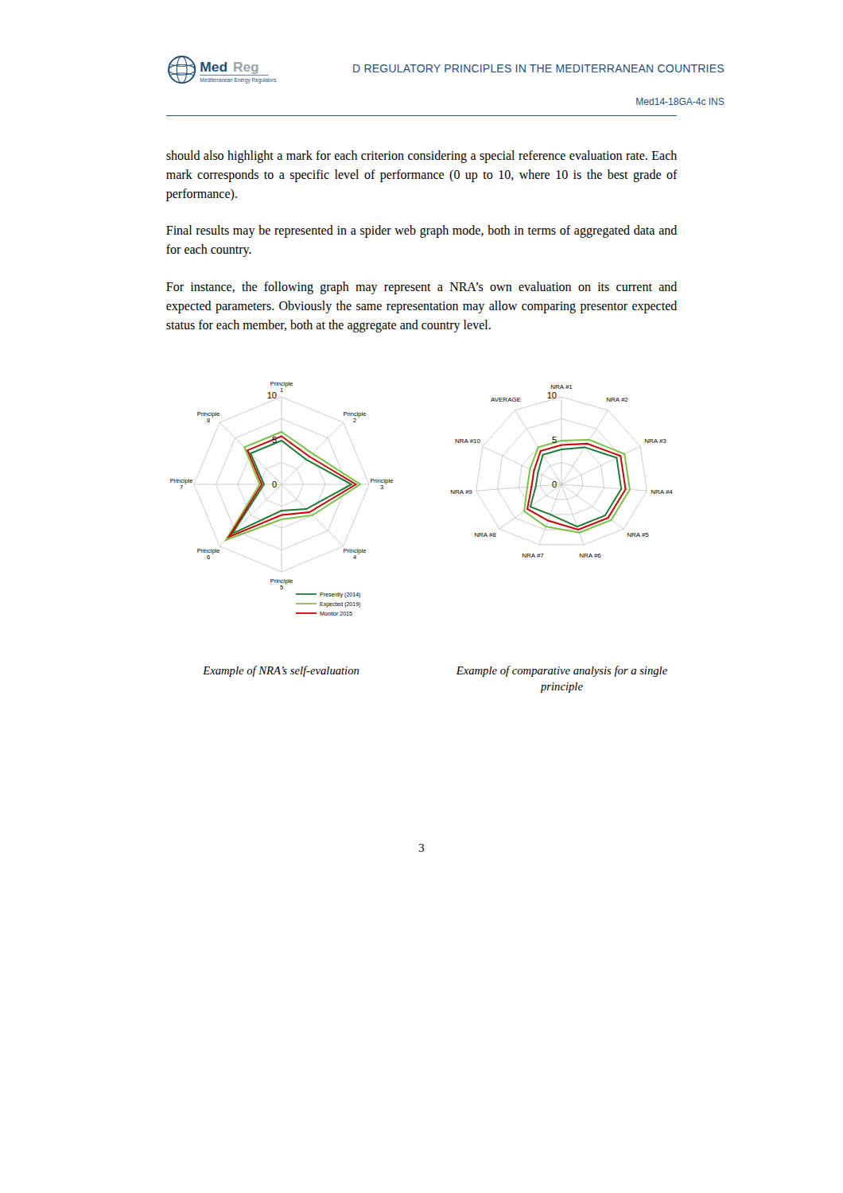MedReg logo Med Reg Mediterranean Energy Regulators
D REGULATORY PRINCIPLES IN THE MEDITERRANEAN COUNTRIES
Med14-18GA-4c INS
should also highlight a mark for each criterion considering a special reference evaluation rate. Each mark corresponds to a specific level of performance (0 up to 10, where 10 is the best grade of performance).
Final results may be represented in a spider web graph mode, both in terms of aggregated data and for each country.
For instance, the following graph may represent a NRA’s own evaluation on its current and expected parameters. Obviously the same representation may allow comparing presentor expected status for each member, both at the aggregate and country level.
10 5 0 Principle 1 Principle 2 Principle 3 Principle 4 Principle 5 Principle 6 Principle 7 Principle 8 Presently (2014) Expected (2019) Monitor 2015
Example of NRA’s self-evaluation
10 5 0 NRA #1 NRA #2 NRA #3 NRA #4 NRA #5 NRA #6 NRA #7 NRA #8 NRA #9 NRA #10 AVERAGE
Example of comparative analysis for a single principle
3